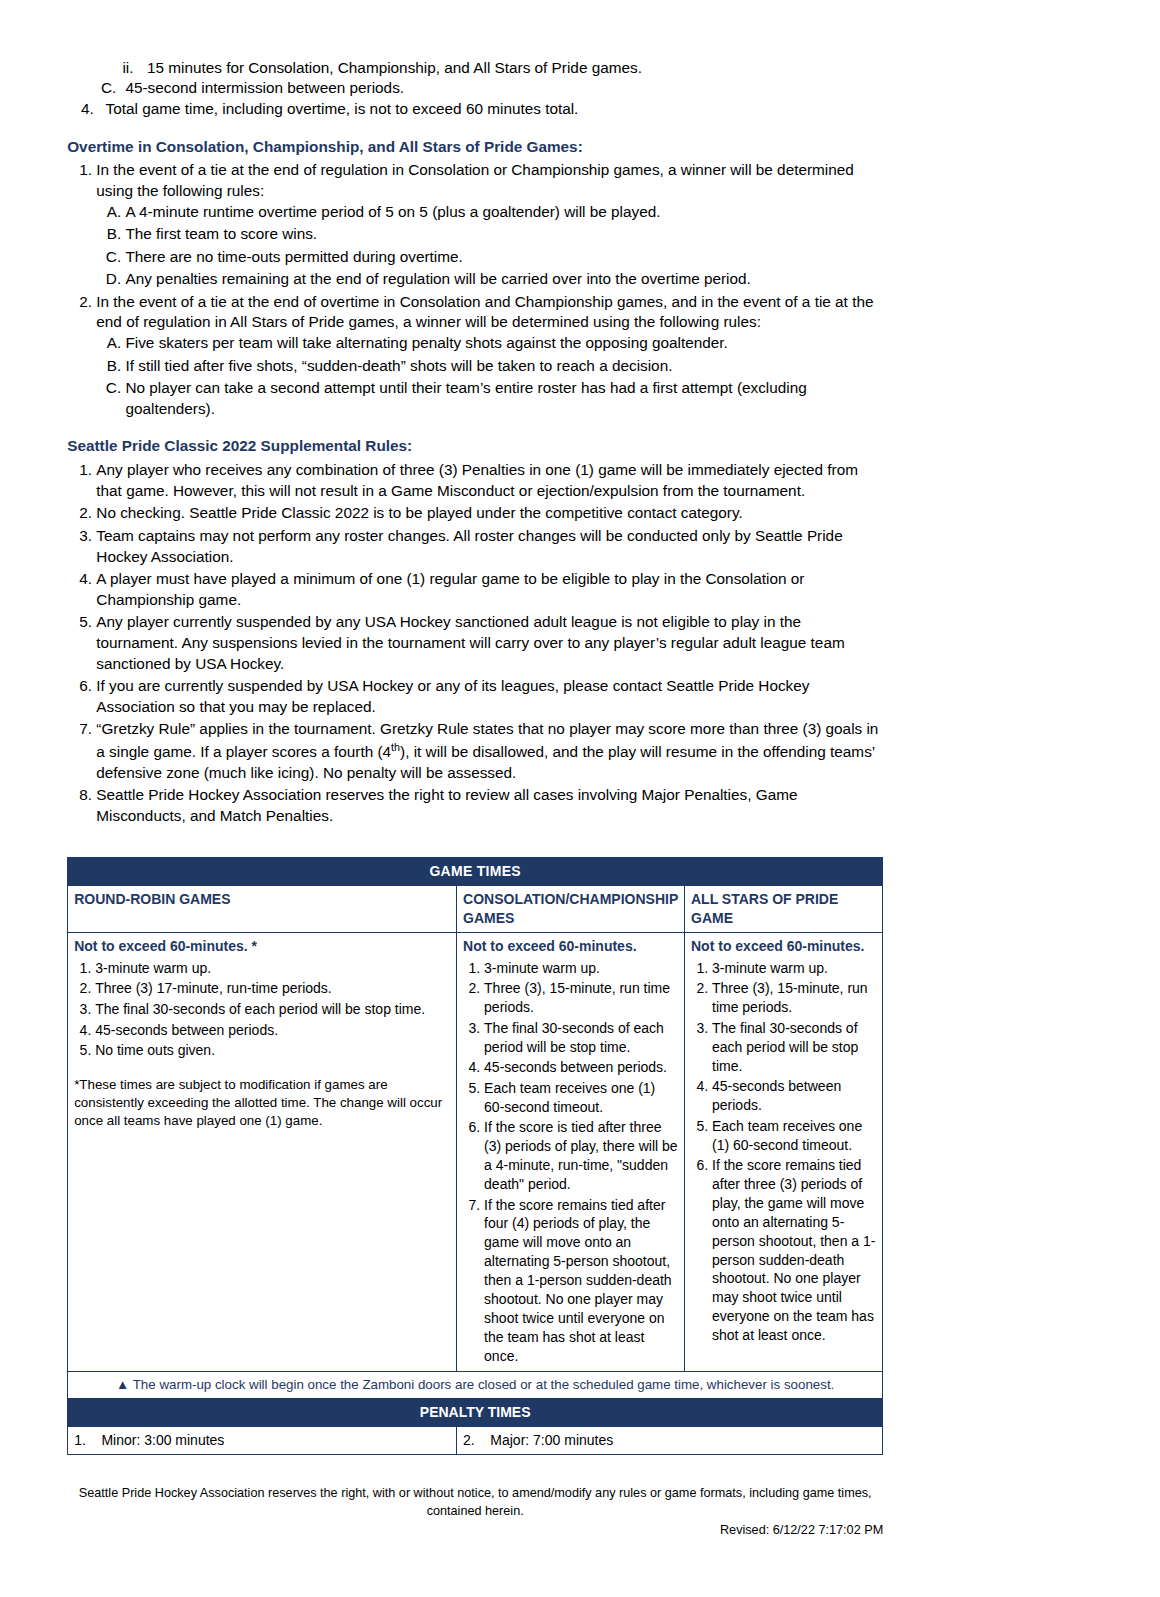ii. 15 minutes for Consolation, Championship, and All Stars of Pride games.
C. 45-second intermission between periods.
4. Total game time, including overtime, is not to exceed 60 minutes total.
Overtime in Consolation, Championship, and All Stars of Pride Games:
In the event of a tie at the end of regulation in Consolation or Championship games, a winner will be determined using the following rules:
A 4-minute runtime overtime period of 5 on 5 (plus a goaltender) will be played.
The first team to score wins.
There are no time-outs permitted during overtime.
Any penalties remaining at the end of regulation will be carried over into the overtime period.
In the event of a tie at the end of overtime in Consolation and Championship games, and in the event of a tie at the end of regulation in All Stars of Pride games, a winner will be determined using the following rules:
Five skaters per team will take alternating penalty shots against the opposing goaltender.
If still tied after five shots, “sudden-death” shots will be taken to reach a decision.
No player can take a second attempt until their team’s entire roster has had a first attempt (excluding goaltenders).
Seattle Pride Classic 2022 Supplemental Rules:
Any player who receives any combination of three (3) Penalties in one (1) game will be immediately ejected from that game. However, this will not result in a Game Misconduct or ejection/expulsion from the tournament.
No checking. Seattle Pride Classic 2022 is to be played under the competitive contact category.
Team captains may not perform any roster changes. All roster changes will be conducted only by Seattle Pride Hockey Association.
A player must have played a minimum of one (1) regular game to be eligible to play in the Consolation or Championship game.
Any player currently suspended by any USA Hockey sanctioned adult league is not eligible to play in the tournament. Any suspensions levied in the tournament will carry over to any player’s regular adult league team sanctioned by USA Hockey.
If you are currently suspended by USA Hockey or any of its leagues, please contact Seattle Pride Hockey Association so that you may be replaced.
“Gretzky Rule” applies in the tournament. Gretzky Rule states that no player may score more than three (3) goals in a single game. If a player scores a fourth (4th), it will be disallowed, and the play will resume in the offending teams’ defensive zone (much like icing). No penalty will be assessed.
Seattle Pride Hockey Association reserves the right to review all cases involving Major Penalties, Game Misconducts, and Match Penalties.
| GAME TIMES |
| --- |
| ROUND-ROBIN GAMES | CONSOLATION/CHAMPIONSHIP GAMES | ALL STARS OF PRIDE GAME |
| Not to exceed 60-minutes. * 3-minute warm up. Three (3) 17-minute, run-time periods. The final 30-seconds of each period will be stop time. 45-seconds between periods. No time outs given. *These times are subject to modification if games are consistently exceeding the allotted time. The change will occur once all teams have played one (1) game. | Not to exceed 60-minutes. 3-minute warm up. Three (3), 15-minute, run time periods. The final 30-seconds of each period will be stop time. 45-seconds between periods. Each team receives one (1) 60-second timeout. If the score is tied after three (3) periods of play, there will be a 4-minute, run-time, "sudden death" period. If the score remains tied after four (4) periods of play, the game will move onto an alternating 5-person shootout, then a 1-person sudden-death shootout. No one player may shoot twice until everyone on the team has shot at least once. | Not to exceed 60-minutes. 3-minute warm up. Three (3), 15-minute, run time periods. The final 30-seconds of each period will be stop time. 45-seconds between periods. Each team receives one (1) 60-second timeout. If the score remains tied after three (3) periods of play, the game will move onto an alternating 5-person shootout, then a 1-person sudden-death shootout. No one player may shoot twice until everyone on the team has shot at least once. |
| ▲ The warm-up clock will begin once the Zamboni doors are closed or at the scheduled game time, whichever is soonest. |
| PENALTY TIMES |
| 1. Minor: 3:00 minutes | 2. Major: 7:00 minutes |
Seattle Pride Hockey Association reserves the right, with or without notice, to amend/modify any rules or game formats, including game times, contained herein.
Revised: 6/12/22 7:17:02 PM